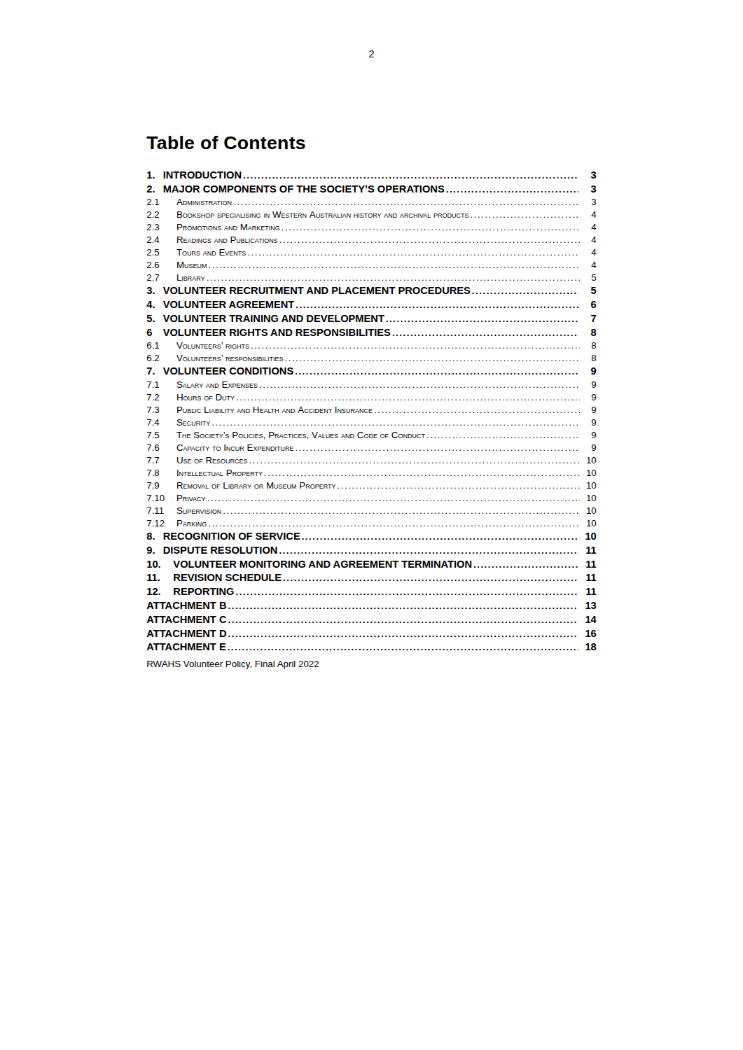2
Table of Contents
1. Introduction .................................................................................................................................. 3
2. Major components of the Society’s operations .......................................................................... 3
2.1 Administration ................................................................................................................................. 3
2.2 Bookshop specialising in Western Australian history and archival products ......................................... 4
2.3 Promotions and Marketing ................................................................................................. 4
2.4 Readings and Publications .................................................................................................. 4
2.5 Tours and Events ............................................................................................................. 4
2.6 Museum ......................................................................................................................... 4
2.7 Library ........................................................................................................................... 5
3. Volunteer recruitment and placement procedures .............................................................. 5
4. Volunteer agreement ....................................................................................................... 6
5. Volunteer training and development ......................................................................................... 7
6 Volunteer rights and responsibilities ......................................................................................... 8
6.1 Volunteers’ rights ............................................................................................................. 8
6.2 Volunteers’ responsibilities ............................................................................................. 8
7. Volunteer conditions ....................................................................................................... 9
7.1 Salary and Expenses ......................................................................................................... 9
7.2 Hours of Duty ................................................................................................................. 9
7.3 Public Liability and Health and Accident Insurance ............................................................. 9
7.4 Security ......................................................................................................................... 9
7.5 The Society’s Policies, Practices, Values and Code of Conduct ............................................. 9
7.6 Capacity to Incur Expenditure ............................................................................................. 9
7.7 Use of Resources ............................................................................................................. 10
7.8 Intellectual Property ......................................................................................................... 10
7.9 Removal of Library or Museum Property ......................................................................... 10
7.10 Privacy ......................................................................................................................... 10
7.11 Supervision ................................................................................................................. 10
7.12 Parking ......................................................................................................................... 10
8. Recognition of service ..................................................................................................... 10
9. Dispute resolution ......................................................................................................... 11
10. Volunteer monitoring and agreement termination .................................................................. 11
11. Revision schedule ......................................................................................................... 11
12. Reporting ................................................................................................................. 11
Attachment B ................................................................................................................. 13
Attachment C ................................................................................................................. 14
Attachment D ................................................................................................................. 16
Attachment E ................................................................................................................. 18
RWAHS Volunteer Policy, Final April 2022